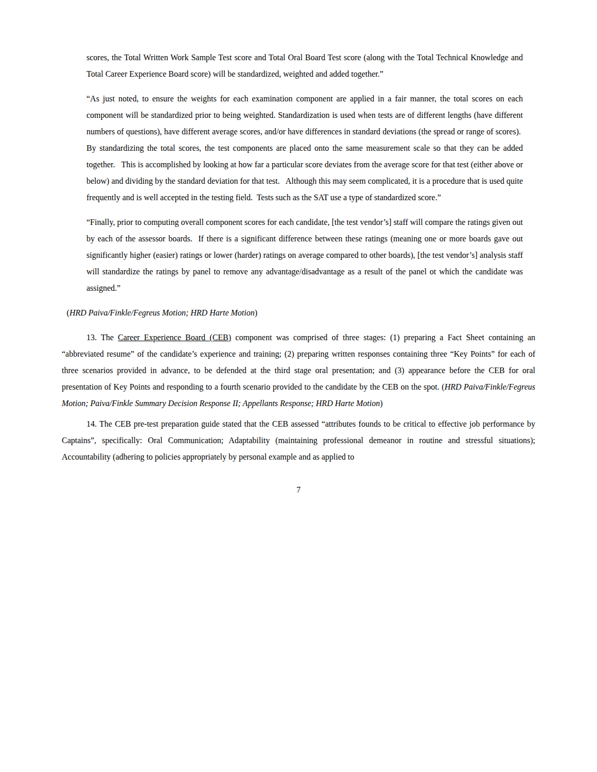scores, the Total Written Work Sample Test score and Total Oral Board Test score (along with the Total Technical Knowledge and Total Career Experience Board score) will be standardized, weighted and added together.”
“As just noted, to ensure the weights for each examination component are applied in a fair manner, the total scores on each component will be standardized prior to being weighted. Standardization is used when tests are of different lengths (have different numbers of questions), have different average scores, and/or have differences in standard deviations (the spread or range of scores). By standardizing the total scores, the test components are placed onto the same measurement scale so that they can be added together. This is accomplished by looking at how far a particular score deviates from the average score for that test (either above or below) and dividing by the standard deviation for that test. Although this may seem complicated, it is a procedure that is used quite frequently and is well accepted in the testing field. Tests such as the SAT use a type of standardized score.”
“Finally, prior to computing overall component scores for each candidate, [the test vendor’s] staff will compare the ratings given out by each of the assessor boards. If there is a significant difference between these ratings (meaning one or more boards gave out significantly higher (easier) ratings or lower (harder) ratings on average compared to other boards), [the test vendor’s] analysis staff will standardize the ratings by panel to remove any advantage/disadvantage as a result of the panel ot which the candidate was assigned.”
(HRD Paiva/Finkle/Fegreus Motion; HRD Harte Motion)
13. The Career Experience Board (CEB) component was comprised of three stages: (1) preparing a Fact Sheet containing an “abbreviated resume” of the candidate’s experience and training; (2) preparing written responses containing three “Key Points” for each of three scenarios provided in advance, to be defended at the third stage oral presentation; and (3) appearance before the CEB for oral presentation of Key Points and responding to a fourth scenario provided to the candidate by the CEB on the spot. (HRD Paiva/Finkle/Fegreus Motion; Paiva/Finkle Summary Decision Response II; Appellants Response; HRD Harte Motion)
14. The CEB pre-test preparation guide stated that the CEB assessed “attributes founds to be critical to effective job performance by Captains”, specifically: Oral Communication; Adaptability (maintaining professional demeanor in routine and stressful situations); Accountability (adhering to policies appropriately by personal example and as applied to
7